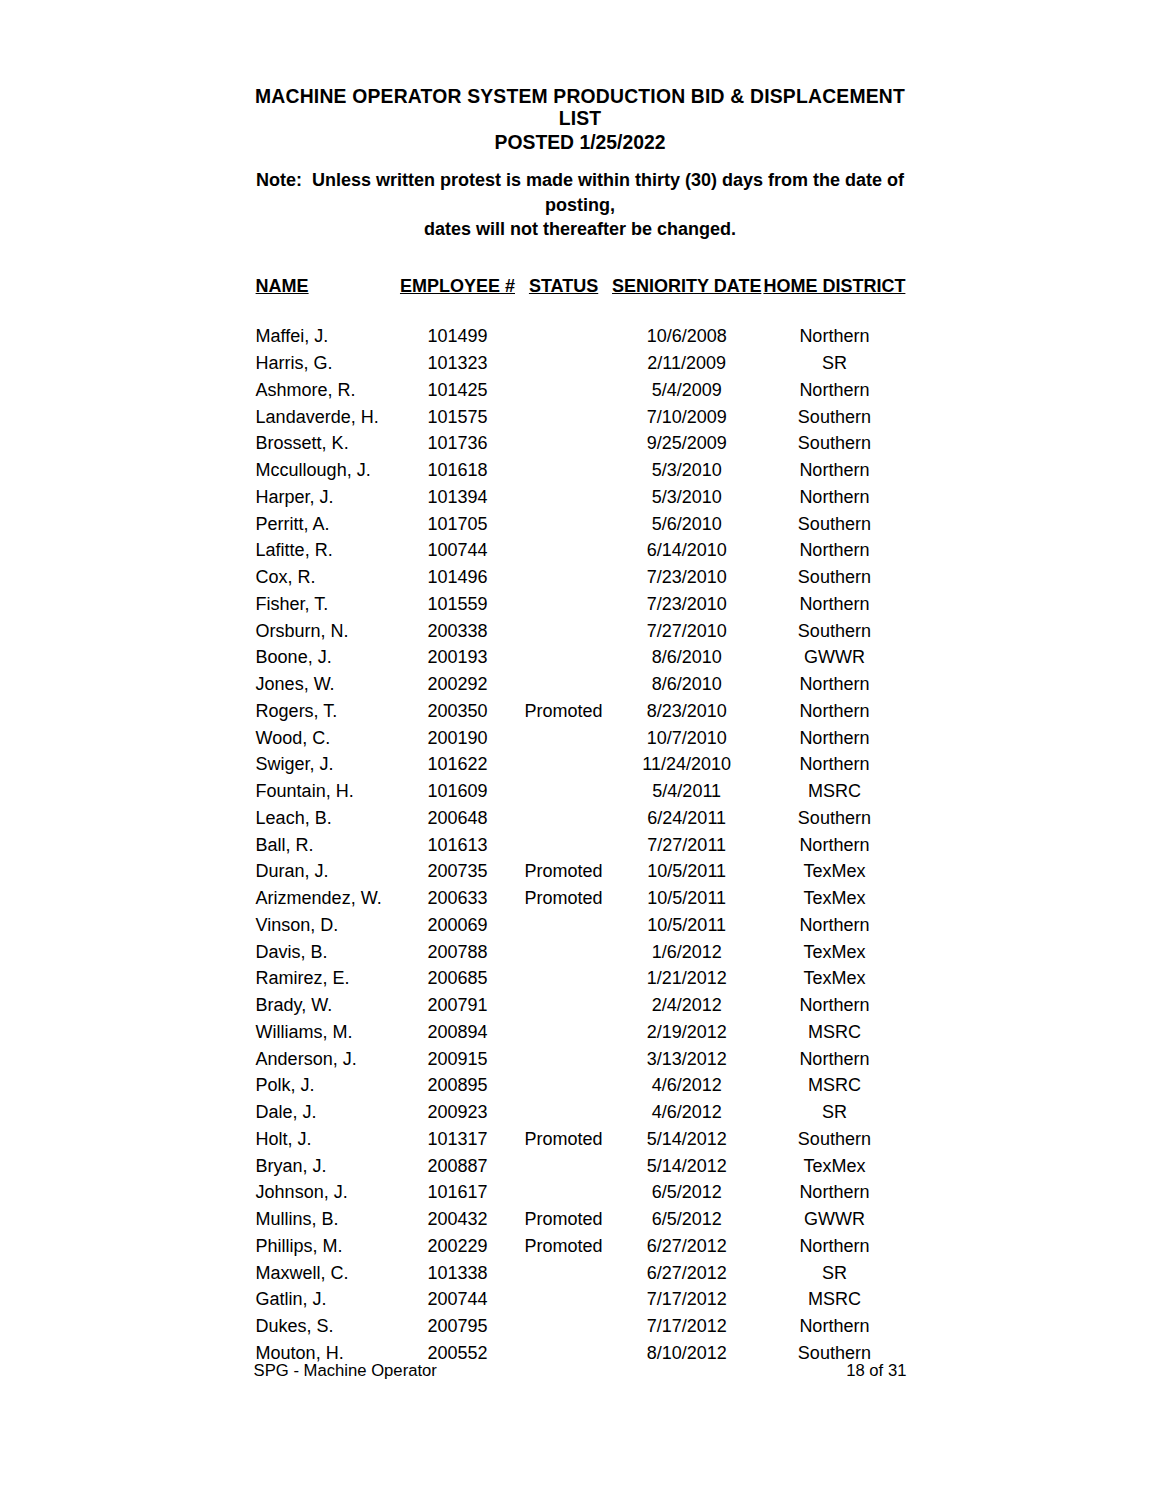MACHINE OPERATOR SYSTEM PRODUCTION BID & DISPLACEMENT LIST
POSTED 1/25/2022
Note: Unless written protest is made within thirty (30) days from the date of posting,
dates will not thereafter be changed.
| NAME | EMPLOYEE # | STATUS | SENIORITY DATE | HOME DISTRICT |
| --- | --- | --- | --- | --- |
| Maffei, J. | 101499 | | 10/6/2008 | Northern |
| Harris, G. | 101323 | | 2/11/2009 | SR |
| Ashmore, R. | 101425 | | 5/4/2009 | Northern |
| Landaverde, H. | 101575 | | 7/10/2009 | Southern |
| Brossett, K. | 101736 | | 9/25/2009 | Southern |
| Mccullough, J. | 101618 | | 5/3/2010 | Northern |
| Harper, J. | 101394 | | 5/3/2010 | Northern |
| Perritt, A. | 101705 | | 5/6/2010 | Southern |
| Lafitte, R. | 100744 | | 6/14/2010 | Northern |
| Cox, R. | 101496 | | 7/23/2010 | Southern |
| Fisher, T. | 101559 | | 7/23/2010 | Northern |
| Orsburn, N. | 200338 | | 7/27/2010 | Southern |
| Boone, J. | 200193 | | 8/6/2010 | GWWR |
| Jones, W. | 200292 | | 8/6/2010 | Northern |
| Rogers, T. | 200350 | Promoted | 8/23/2010 | Northern |
| Wood, C. | 200190 | | 10/7/2010 | Northern |
| Swiger, J. | 101622 | | 11/24/2010 | Northern |
| Fountain, H. | 101609 | | 5/4/2011 | MSRC |
| Leach, B. | 200648 | | 6/24/2011 | Southern |
| Ball, R. | 101613 | | 7/27/2011 | Northern |
| Duran, J. | 200735 | Promoted | 10/5/2011 | TexMex |
| Arizmendez, W. | 200633 | Promoted | 10/5/2011 | TexMex |
| Vinson, D. | 200069 | | 10/5/2011 | Northern |
| Davis, B. | 200788 | | 1/6/2012 | TexMex |
| Ramirez, E. | 200685 | | 1/21/2012 | TexMex |
| Brady, W. | 200791 | | 2/4/2012 | Northern |
| Williams, M. | 200894 | | 2/19/2012 | MSRC |
| Anderson, J. | 200915 | | 3/13/2012 | Northern |
| Polk, J. | 200895 | | 4/6/2012 | MSRC |
| Dale, J. | 200923 | | 4/6/2012 | SR |
| Holt, J. | 101317 | Promoted | 5/14/2012 | Southern |
| Bryan, J. | 200887 | | 5/14/2012 | TexMex |
| Johnson, J. | 101617 | | 6/5/2012 | Northern |
| Mullins, B. | 200432 | Promoted | 6/5/2012 | GWWR |
| Phillips, M. | 200229 | Promoted | 6/27/2012 | Northern |
| Maxwell, C. | 101338 | | 6/27/2012 | SR |
| Gatlin, J. | 200744 | | 7/17/2012 | MSRC |
| Dukes, S. | 200795 | | 7/17/2012 | Northern |
| Mouton, H. | 200552 | | 8/10/2012 | Southern |
SPG - Machine Operator
18 of 31